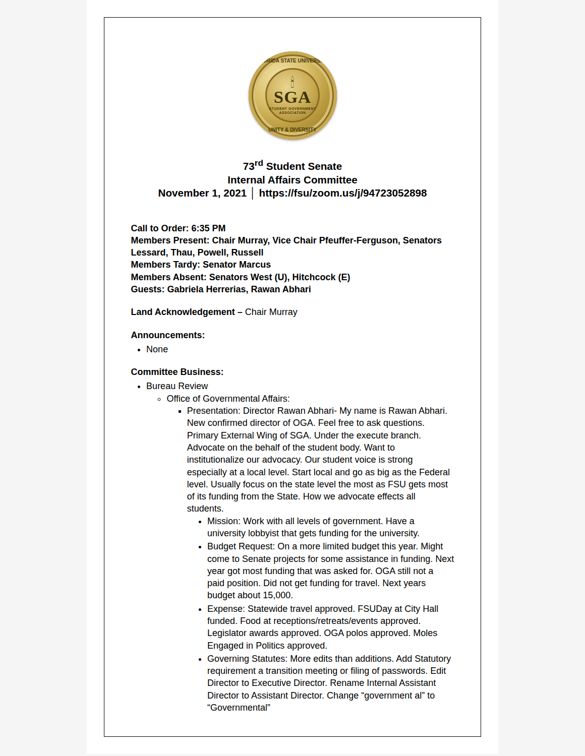Florida State University
🕯
SGA
STUDENT GOVERNMENT
ASSOCIATION
Unity & Diversity
73rd Student Senate Internal Affairs Committee November 1, 2021 │ https://fsu/zoom.us/j/94723052898
Call to Order: 6:35 PM
Members Present: Chair Murray, Vice Chair Pfeuffer-Ferguson, Senators Lessard, Thau, Powell, Russell
Members Tardy: Senator Marcus
Members Absent: Senators West (U), Hitchcock (E)
Guests: Gabriela Herrerias, Rawan Abhari
Land Acknowledgement – Chair Murray
Announcements:
None
Committee Business:
Bureau Review
Office of Governmental Affairs:
Presentation: Director Rawan Abhari- My name is Rawan Abhari. New confirmed director of OGA. Feel free to ask questions. Primary External Wing of SGA. Under the execute branch. Advocate on the behalf of the student body. Want to institutionalize our advocacy. Our student voice is strong especially at a local level. Start local and go as big as the Federal level. Usually focus on the state level the most as FSU gets most of its funding from the State. How we advocate effects all students.
Mission: Work with all levels of government. Have a university lobbyist that gets funding for the university.
Budget Request: On a more limited budget this year. Might come to Senate projects for some assistance in funding. Next year got most funding that was asked for. OGA still not a paid position. Did not get funding for travel. Next years budget about 15,000.
Expense: Statewide travel approved. FSUDay at City Hall funded. Food at receptions/retreats/events approved. Legislator awards approved. OGA polos approved. Moles Engaged in Politics approved.
Governing Statutes: More edits than additions. Add Statutory requirement a transition meeting or filing of passwords. Edit Director to Executive Director. Rename Internal Assistant Director to Assistant Director. Change “government al” to “Governmental”